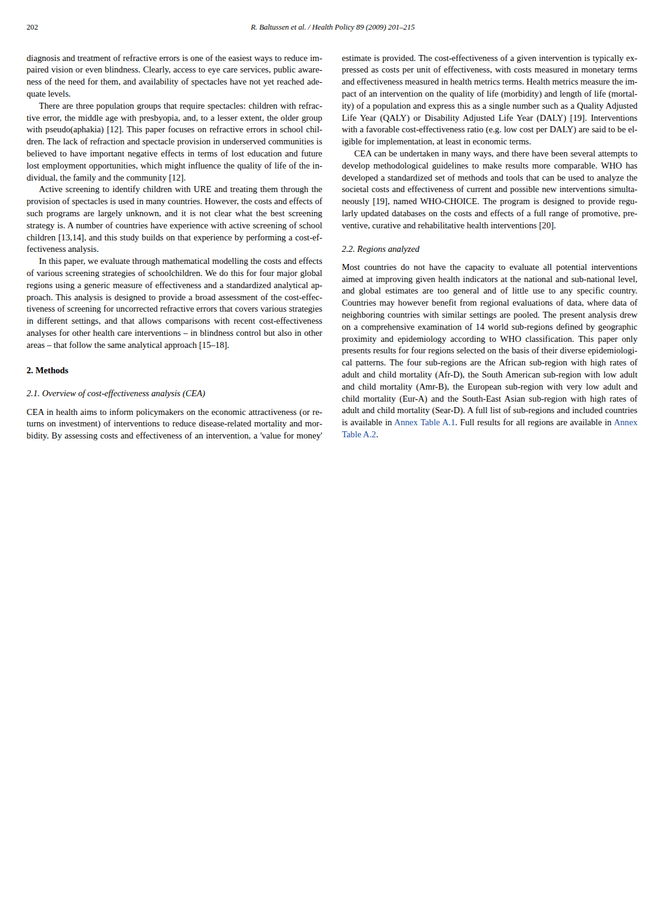202 R. Baltussen et al. / Health Policy 89 (2009) 201–215
diagnosis and treatment of refractive errors is one of the easiest ways to reduce impaired vision or even blindness. Clearly, access to eye care services, public awareness of the need for them, and availability of spectacles have not yet reached adequate levels.
There are three population groups that require spectacles: children with refractive error, the middle age with presbyopia, and, to a lesser extent, the older group with pseudo(aphakia) [12]. This paper focuses on refractive errors in school children. The lack of refraction and spectacle provision in underserved communities is believed to have important negative effects in terms of lost education and future lost employment opportunities, which might influence the quality of life of the individual, the family and the community [12].
Active screening to identify children with URE and treating them through the provision of spectacles is used in many countries. However, the costs and effects of such programs are largely unknown, and it is not clear what the best screening strategy is. A number of countries have experience with active screening of school children [13,14], and this study builds on that experience by performing a cost-effectiveness analysis.
In this paper, we evaluate through mathematical modelling the costs and effects of various screening strategies of schoolchildren. We do this for four major global regions using a generic measure of effectiveness and a standardized analytical approach. This analysis is designed to provide a broad assessment of the cost-effectiveness of screening for uncorrected refractive errors that covers various strategies in different settings, and that allows comparisons with recent cost-effectiveness analyses for other health care interventions – in blindness control but also in other areas – that follow the same analytical approach [15–18].
2. Methods
2.1. Overview of cost-effectiveness analysis (CEA)
CEA in health aims to inform policymakers on the economic attractiveness (or returns on investment) of interventions to reduce disease-related mortality and morbidity. By assessing costs and effectiveness of an intervention, a 'value for money' estimate is provided. The cost-effectiveness of a given intervention is typically expressed as costs per unit of effectiveness, with costs measured in monetary terms and effectiveness measured in health metrics terms. Health metrics measure the impact of an intervention on the quality of life (morbidity) and length of life (mortality) of a population and express this as a single number such as a Quality Adjusted Life Year (QALY) or Disability Adjusted Life Year (DALY) [19]. Interventions with a favorable cost-effectiveness ratio (e.g. low cost per DALY) are said to be eligible for implementation, at least in economic terms.
CEA can be undertaken in many ways, and there have been several attempts to develop methodological guidelines to make results more comparable. WHO has developed a standardized set of methods and tools that can be used to analyze the societal costs and effectiveness of current and possible new interventions simultaneously [19], named WHO-CHOICE. The program is designed to provide regularly updated databases on the costs and effects of a full range of promotive, preventive, curative and rehabilitative health interventions [20].
2.2. Regions analyzed
Most countries do not have the capacity to evaluate all potential interventions aimed at improving given health indicators at the national and sub-national level, and global estimates are too general and of little use to any specific country. Countries may however benefit from regional evaluations of data, where data of neighboring countries with similar settings are pooled. The present analysis drew on a comprehensive examination of 14 world sub-regions defined by geographic proximity and epidemiology according to WHO classification. This paper only presents results for four regions selected on the basis of their diverse epidemiological patterns. The four sub-regions are the African sub-region with high rates of adult and child mortality (Afr-D), the South American sub-region with low adult and child mortality (Amr-B), the European sub-region with very low adult and child mortality (Eur-A) and the South-East Asian sub-region with high rates of adult and child mortality (Sear-D). A full list of sub-regions and included countries is available in Annex Table A.1. Full results for all regions are available in Annex Table A.2.